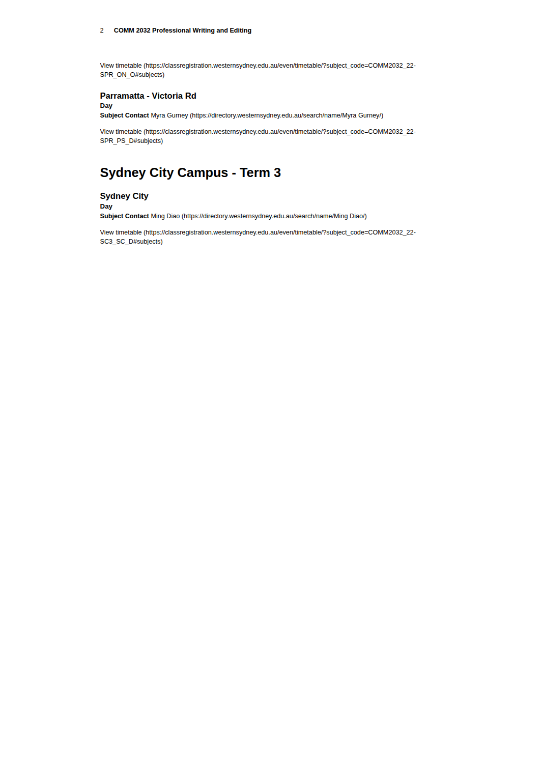2 COMM 2032 Professional Writing and Editing
View timetable (https://classregistration.westernsydney.edu.au/even/timetable/?subject_code=COMM2032_22-SPR_ON_O#subjects)
Parramatta - Victoria Rd
Day
Subject Contact Myra Gurney (https://directory.westernsydney.edu.au/search/name/Myra Gurney/)
View timetable (https://classregistration.westernsydney.edu.au/even/timetable/?subject_code=COMM2032_22-SPR_PS_D#subjects)
Sydney City Campus - Term 3
Sydney City
Day
Subject Contact Ming Diao (https://directory.westernsydney.edu.au/search/name/Ming Diao/)
View timetable (https://classregistration.westernsydney.edu.au/even/timetable/?subject_code=COMM2032_22-SC3_SC_D#subjects)